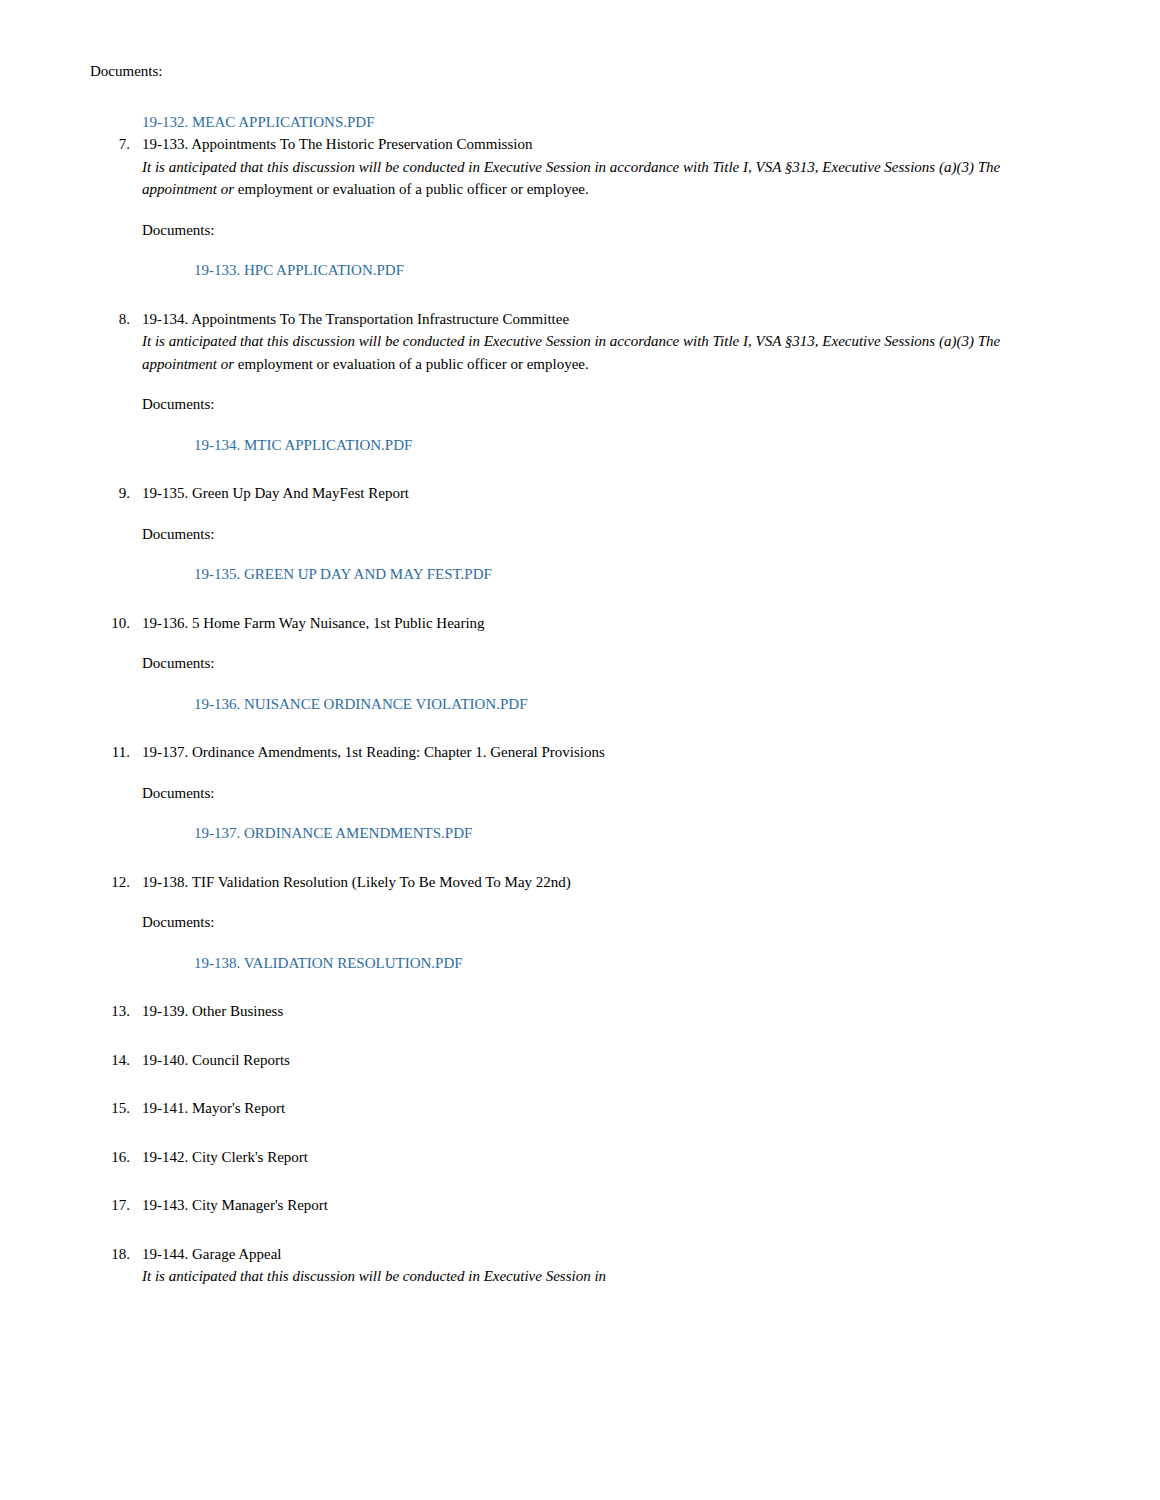Documents:
19-132. MEAC APPLICATIONS.PDF
19-133. Appointments To The Historic Preservation Commission
It is anticipated that this discussion will be conducted in Executive Session in accordance with Title I, VSA §313, Executive Sessions (a)(3) The appointment or employment or evaluation of a public officer or employee.
Documents:
19-133. HPC APPLICATION.PDF
19-134. Appointments To The Transportation Infrastructure Committee
It is anticipated that this discussion will be conducted in Executive Session in accordance with Title I, VSA §313, Executive Sessions (a)(3) The appointment or employment or evaluation of a public officer or employee.
Documents:
19-134. MTIC APPLICATION.PDF
19-135. Green Up Day And MayFest Report
Documents:
19-135. GREEN UP DAY AND MAY FEST.PDF
19-136. 5 Home Farm Way Nuisance, 1st Public Hearing
Documents:
19-136. NUISANCE ORDINANCE VIOLATION.PDF
19-137. Ordinance Amendments, 1st Reading: Chapter 1. General Provisions
Documents:
19-137. ORDINANCE AMENDMENTS.PDF
19-138. TIF Validation Resolution (Likely To Be Moved To May 22nd)
Documents:
19-138. VALIDATION RESOLUTION.PDF
19-139. Other Business
19-140. Council Reports
19-141. Mayor's Report
19-142. City Clerk's Report
19-143. City Manager's Report
19-144. Garage Appeal
It is anticipated that this discussion will be conducted in Executive Session in